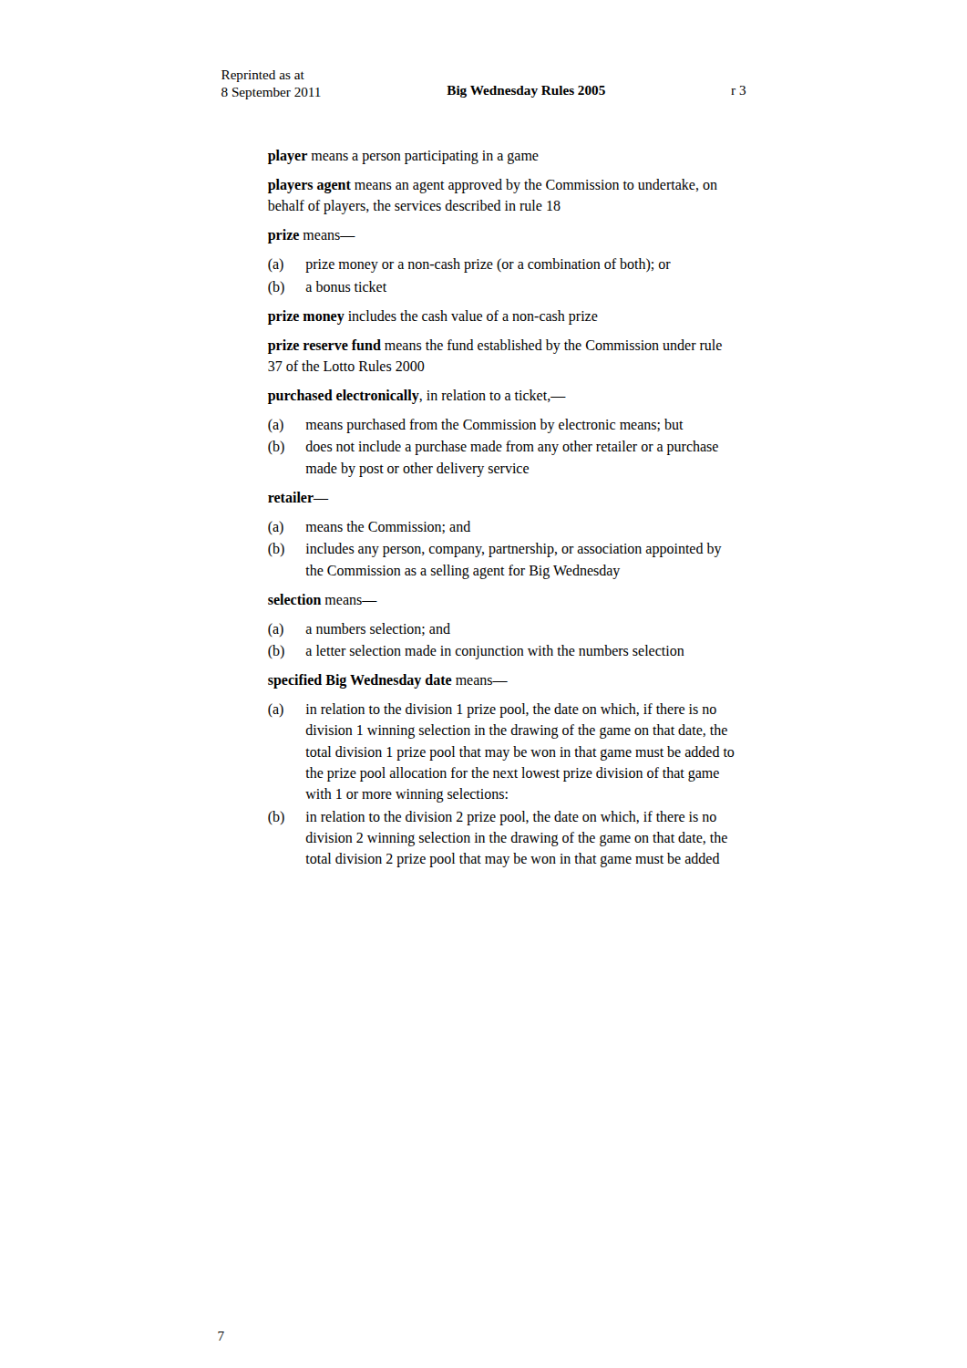Reprinted as at
8 September 2011
Big Wednesday Rules 2005
r 3
player means a person participating in a game
players agent means an agent approved by the Commission to undertake, on behalf of players, the services described in rule 18
prize means—
(a) prize money or a non-cash prize (or a combination of both); or
(b) a bonus ticket
prize money includes the cash value of a non-cash prize
prize reserve fund means the fund established by the Commission under rule 37 of the Lotto Rules 2000
purchased electronically, in relation to a ticket,—
(a) means purchased from the Commission by electronic means; but
(b) does not include a purchase made from any other retailer or a purchase made by post or other delivery service
retailer—
(a) means the Commission; and
(b) includes any person, company, partnership, or association appointed by the Commission as a selling agent for Big Wednesday
selection means—
(a) a numbers selection; and
(b) a letter selection made in conjunction with the numbers selection
specified Big Wednesday date means—
(a) in relation to the division 1 prize pool, the date on which, if there is no division 1 winning selection in the drawing of the game on that date, the total division 1 prize pool that may be won in that game must be added to the prize pool allocation for the next lowest prize division of that game with 1 or more winning selections:
(b) in relation to the division 2 prize pool, the date on which, if there is no division 2 winning selection in the drawing of the game on that date, the total division 2 prize pool that may be won in that game must be added
7